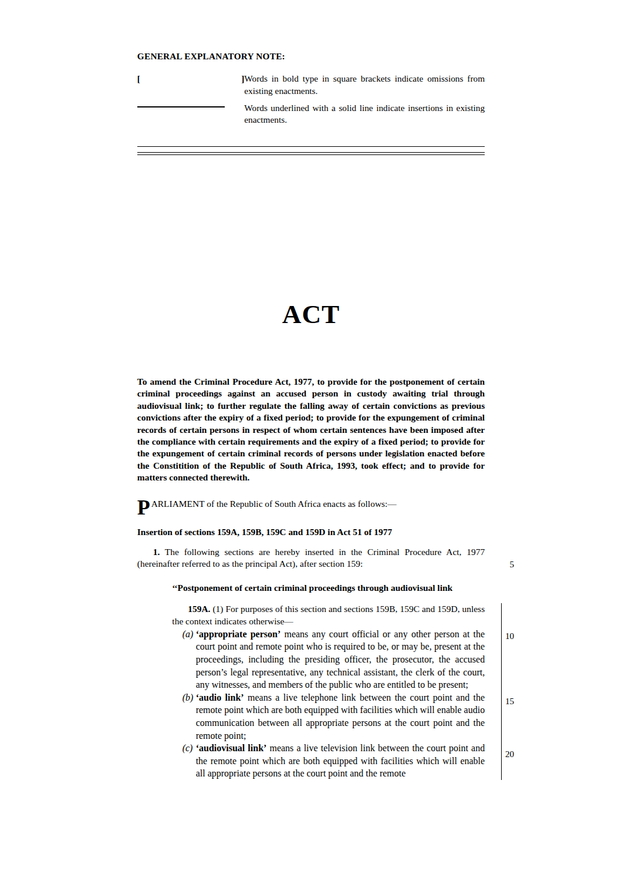GENERAL EXPLANATORY NOTE:
| [ ] | Words in bold type in square brackets indicate omissions from existing enactments. |
| | Words underlined with a solid line indicate insertions in existing enactments. |
ACT
To amend the Criminal Procedure Act, 1977, to provide for the postponement of certain criminal proceedings against an accused person in custody awaiting trial through audiovisual link; to further regulate the falling away of certain convictions as previous convictions after the expiry of a fixed period; to provide for the expungement of criminal records of certain persons in respect of whom certain sentences have been imposed after the compliance with certain requirements and the expiry of a fixed period; to provide for the expungement of certain criminal records of persons under legislation enacted before the Constitition of the Republic of South Africa, 1993, took effect; and to provide for matters connected therewith.
PARLIAMENT of the Republic of South Africa enacts as follows:—
Insertion of sections 159A, 159B, 159C and 159D in Act 51 of 1977
1. The following sections are hereby inserted in the Criminal Procedure Act, 1977 (hereinafter referred to as the principal Act), after section 159:5
‘‘Postponement of certain criminal proceedings through audiovisual link
159A. (1) For purposes of this section and sections 159B, 159C and 159D, unless the context indicates otherwise—
(a)
‘appropriate person’ means any court official or any other person at the court point and remote point who is required to be, or may be, present at the proceedings, including the presiding officer, the prosecutor, the accused person’s legal representative, any technical assistant, the clerk of the court, any witnesses, and members of the public who are entitled to be present;
(b)
‘audio link’ means a live telephone link between the court point and the remote point which are both equipped with facilities which will enable audio communication between all appropriate persons at the court point and the remote point;
(c)
‘audiovisual link’ means a live television link between the court point and the remote point which are both equipped with facilities which will enable all appropriate persons at the court point and the remote
10 15 20